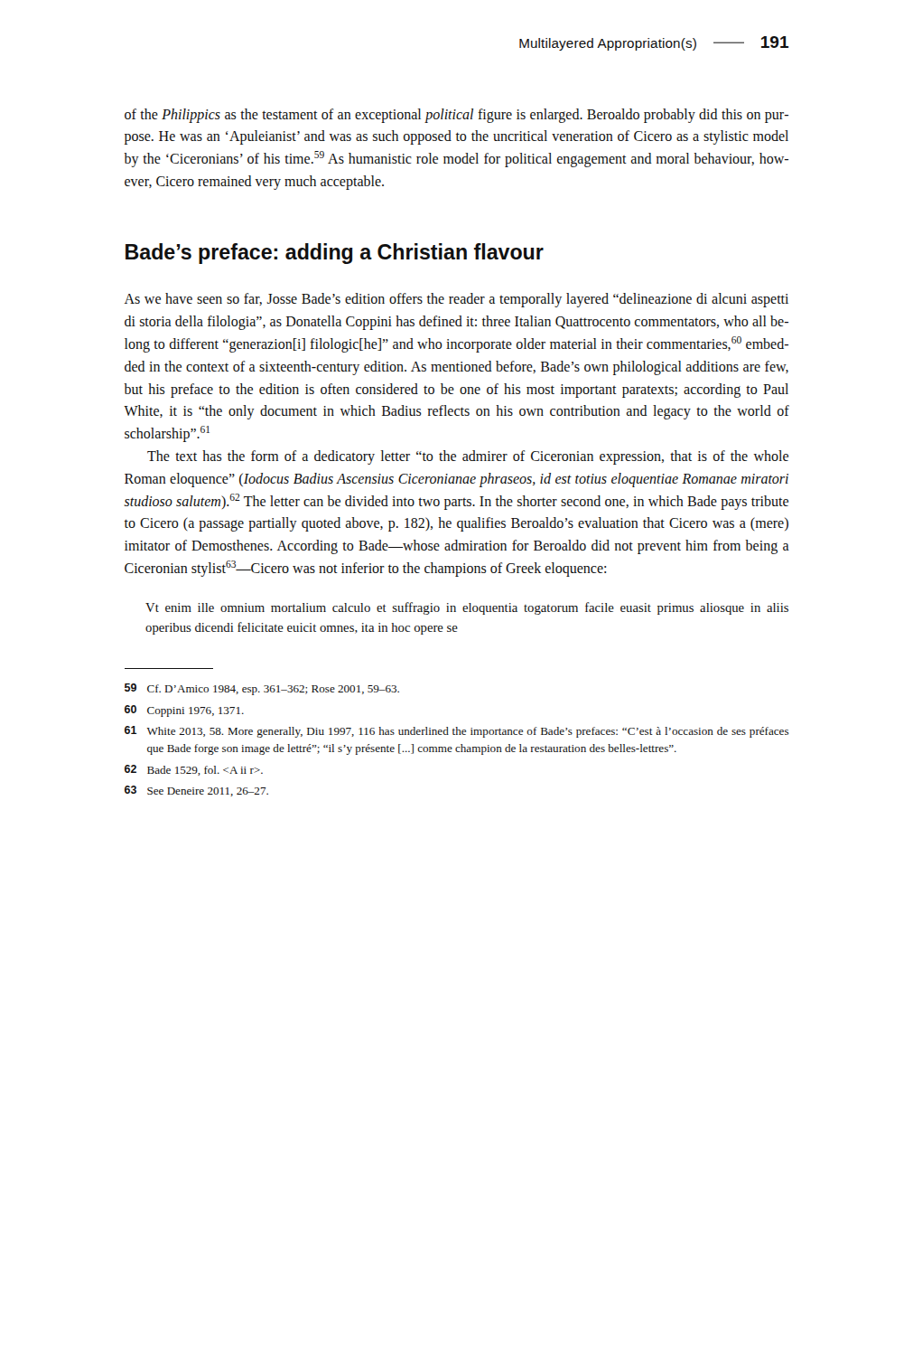Multilayered Appropriation(s) 191
of the Philippics as the testament of an exceptional political figure is enlarged. Beroaldo probably did this on purpose. He was an ‘Apuleianist’ and was as such opposed to the uncritical veneration of Cicero as a stylistic model by the ‘Ciceronians’ of his time.59 As humanistic role model for political engagement and moral behaviour, however, Cicero remained very much acceptable.
Bade’s preface: adding a Christian flavour
As we have seen so far, Josse Bade’s edition offers the reader a temporally layered “delineazione di alcuni aspetti di storia della filologia”, as Donatella Coppini has defined it: three Italian Quattrocento commentators, who all belong to different “generazion[i] filologic[he]” and who incorporate older material in their commentaries,60 embedded in the context of a sixteenth-century edition. As mentioned before, Bade’s own philological additions are few, but his preface to the edition is often considered to be one of his most important paratexts; according to Paul White, it is “the only document in which Badius reflects on his own contribution and legacy to the world of scholarship”.61
The text has the form of a dedicatory letter “to the admirer of Ciceronian expression, that is of the whole Roman eloquence” (Iodocus Badius Ascensius Ciceronianae phraseos, id est totius eloquentiae Romanae miratori studioso salutem).62 The letter can be divided into two parts. In the shorter second one, in which Bade pays tribute to Cicero (a passage partially quoted above, p. 182), he qualifies Beroaldo’s evaluation that Cicero was a (mere) imitator of Demosthenes. According to Bade—whose admiration for Beroaldo did not prevent him from being a Ciceronian stylist63—Cicero was not inferior to the champions of Greek eloquence:
Vt enim ille omnium mortalium calculo et suffragio in eloquentia togatorum facile euasit primus aliosque in aliis operibus dicendi felicitate euicit omnes, ita in hoc opere se
59 Cf. D’Amico 1984, esp. 361–362; Rose 2001, 59–63.
60 Coppini 1976, 1371.
61 White 2013, 58. More generally, Diu 1997, 116 has underlined the importance of Bade’s prefaces: “C’est à l’occasion de ses préfaces que Bade forge son image de lettré”; “il s’y présente [...] comme champion de la restauration des belles-lettres”.
62 Bade 1529, fol. <A ii r>.
63 See Deneire 2011, 26–27.